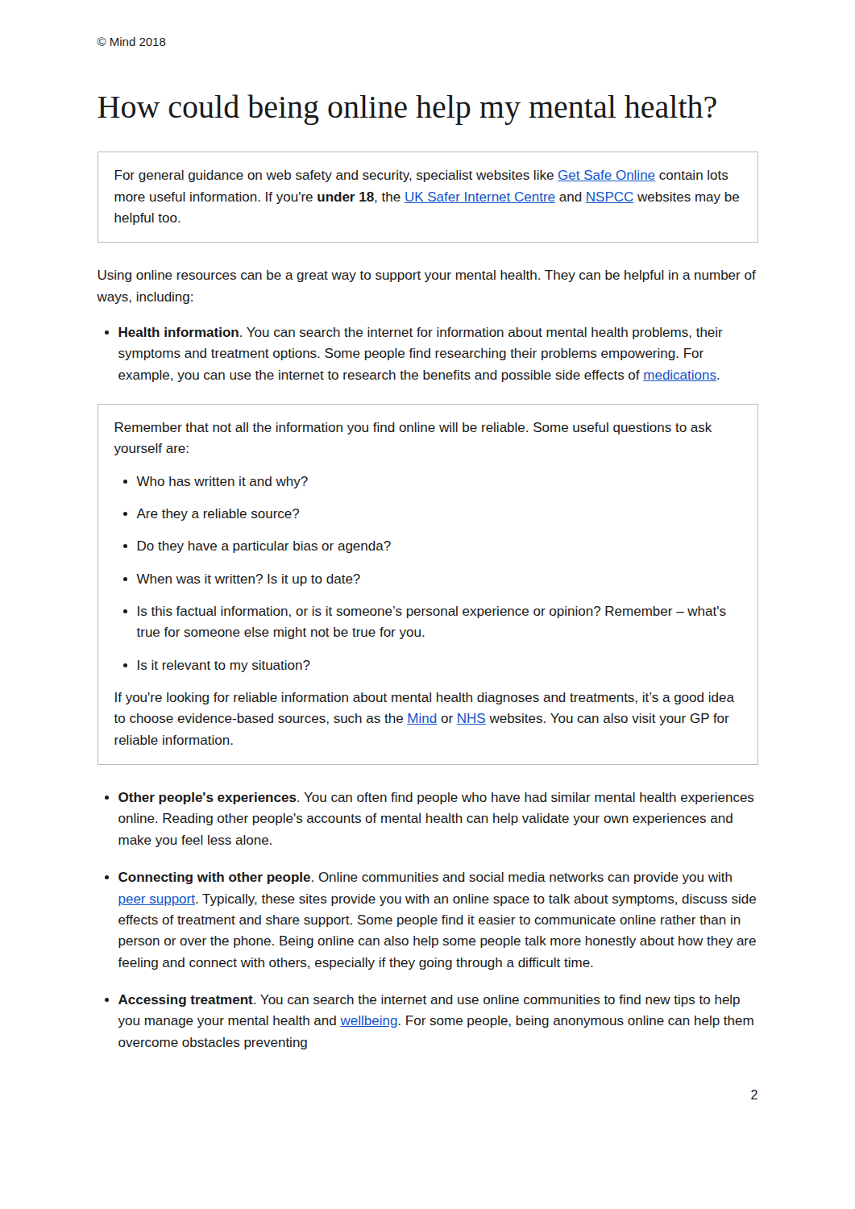© Mind 2018
How could being online help my mental health?
For general guidance on web safety and security, specialist websites like Get Safe Online contain lots more useful information. If you're under 18, the UK Safer Internet Centre and NSPCC websites may be helpful too.
Using online resources can be a great way to support your mental health. They can be helpful in a number of ways, including:
Health information. You can search the internet for information about mental health problems, their symptoms and treatment options. Some people find researching their problems empowering. For example, you can use the internet to research the benefits and possible side effects of medications.
Remember that not all the information you find online will be reliable. Some useful questions to ask yourself are:
Who has written it and why?
Are they a reliable source?
Do they have a particular bias or agenda?
When was it written? Is it up to date?
Is this factual information, or is it someone’s personal experience or opinion? Remember – what's true for someone else might not be true for you.
Is it relevant to my situation?
If you're looking for reliable information about mental health diagnoses and treatments, it’s a good idea to choose evidence-based sources, such as the Mind or NHS websites. You can also visit your GP for reliable information.
Other people's experiences. You can often find people who have had similar mental health experiences online. Reading other people's accounts of mental health can help validate your own experiences and make you feel less alone.
Connecting with other people. Online communities and social media networks can provide you with peer support. Typically, these sites provide you with an online space to talk about symptoms, discuss side effects of treatment and share support. Some people find it easier to communicate online rather than in person or over the phone. Being online can also help some people talk more honestly about how they are feeling and connect with others, especially if they going through a difficult time.
Accessing treatment. You can search the internet and use online communities to find new tips to help you manage your mental health and wellbeing. For some people, being anonymous online can help them overcome obstacles preventing
2